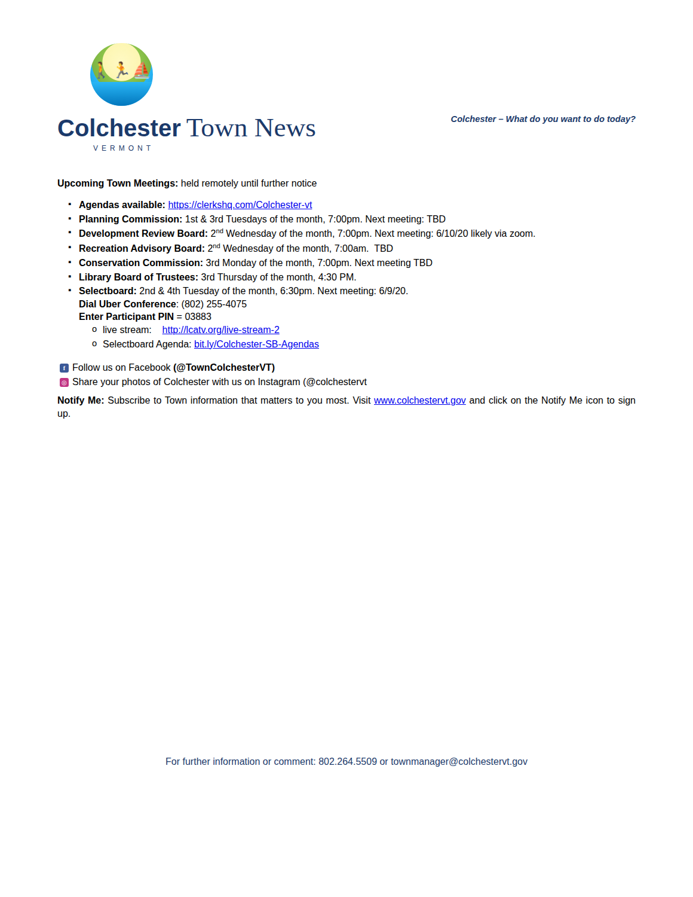🚶🏃⛵
Colchester Town News
VERMONT
Colchester – What do you want to do today?
Upcoming Town Meetings: held remotely until further notice
Agendas available: https://clerkshq.com/Colchester-vt
Planning Commission: 1st & 3rd Tuesdays of the month, 7:00pm. Next meeting: TBD
Development Review Board: 2nd Wednesday of the month, 7:00pm. Next meeting: 6/10/20 likely via zoom.
Recreation Advisory Board: 2nd Wednesday of the month, 7:00am. TBD
Conservation Commission: 3rd Monday of the month, 7:00pm. Next meeting TBD
Library Board of Trustees: 3rd Thursday of the month, 4:30 PM.
Selectboard: 2nd & 4th Tuesday of the month, 6:30pm. Next meeting: 6/9/20.
Dial Uber Conference: (802) 255-4075
Enter Participant PIN = 03883
live stream: http://lcatv.org/live-stream-2
Selectboard Agenda: bit.ly/Colchester-SB-Agendas
f Follow us on Facebook (@TownColchesterVT)
◎Share your photos of Colchester with us on Instagram (@colchestervt
Notify Me: Subscribe to Town information that matters to you most. Visit www.colchestervt.gov and click on the Notify Me icon to sign up.
For further information or comment: 802.264.5509 or townmanager@colchestervt.gov